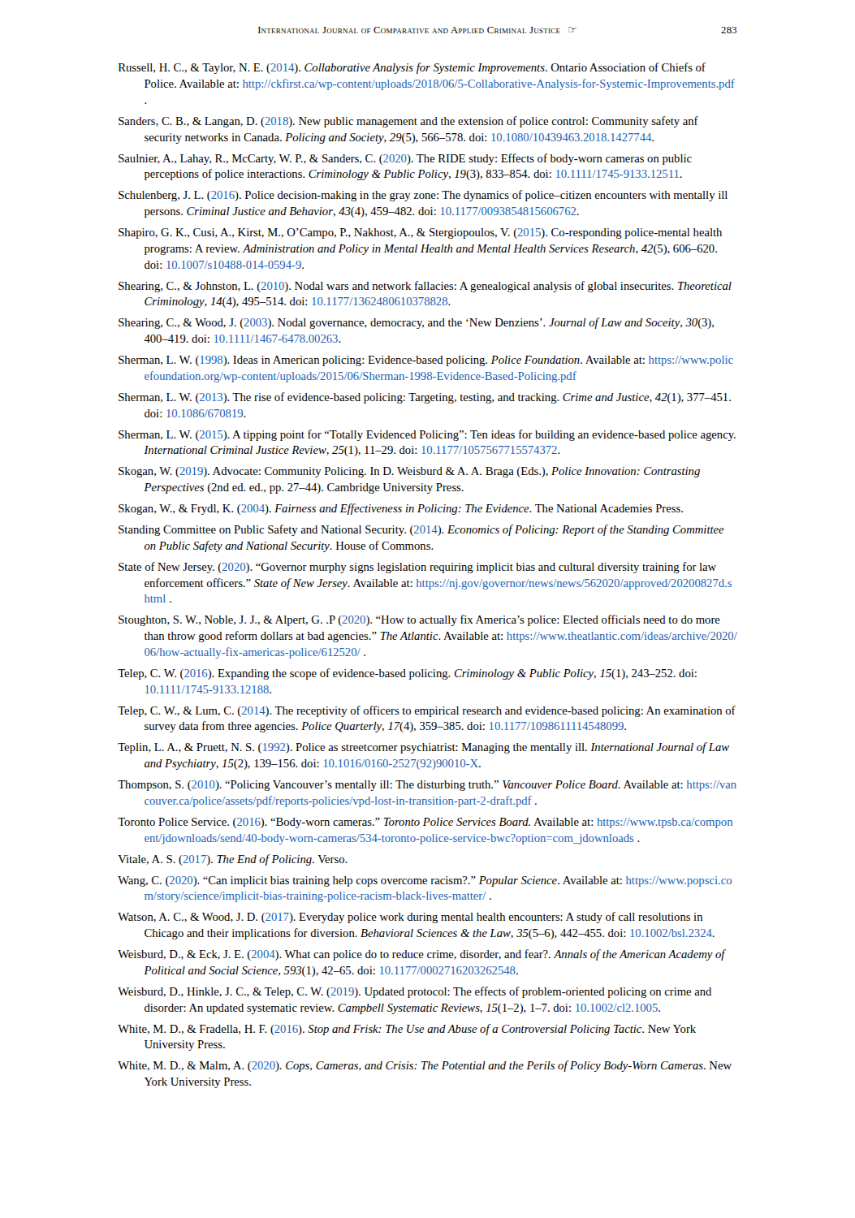283 International Journal of Comparative and Applied Criminal Justice ☞
Russell, H. C., & Taylor, N. E. (2014). Collaborative Analysis for Systemic Improvements. Ontario Association of Chiefs of Police. Available at: http://ckfirst.ca/wp-content/uploads/2018/06/5-Collaborative-Analysis-for-Systemic-Improvements.pdf .
Sanders, C. B., & Langan, D. (2018). New public management and the extension of police control: Community safety anf security networks in Canada. Policing and Society, 29(5), 566–578. doi: 10.1080/10439463.2018.1427744.
Saulnier, A., Lahay, R., McCarty, W. P., & Sanders, C. (2020). The RIDE study: Effects of body-worn cameras on public perceptions of police interactions. Criminology & Public Policy, 19(3), 833–854. doi: 10.1111/1745-9133.12511.
Schulenberg, J. L. (2016). Police decision-making in the gray zone: The dynamics of police–citizen encounters with mentally ill persons. Criminal Justice and Behavior, 43(4), 459–482. doi: 10.1177/0093854815606762.
Shapiro, G. K., Cusi, A., Kirst, M., O’Campo, P., Nakhost, A., & Stergiopoulos, V. (2015). Co-responding police-mental health programs: A review. Administration and Policy in Mental Health and Mental Health Services Research, 42(5), 606–620. doi: 10.1007/s10488-014-0594-9.
Shearing, C., & Johnston, L. (2010). Nodal wars and network fallacies: A genealogical analysis of global insecurites. Theoretical Criminology, 14(4), 495–514. doi: 10.1177/1362480610378828.
Shearing, C., & Wood, J. (2003). Nodal governance, democracy, and the ‘New Denziens’. Journal of Law and Soceity, 30(3), 400–419. doi: 10.1111/1467-6478.00263.
Sherman, L. W. (1998). Ideas in American policing: Evidence-based policing. Police Foundation. Available at: https://www.policefoundation.org/wp-content/uploads/2015/06/Sherman-1998-Evidence-Based-Policing.pdf
Sherman, L. W. (2013). The rise of evidence-based policing: Targeting, testing, and tracking. Crime and Justice, 42(1), 377–451. doi: 10.1086/670819.
Sherman, L. W. (2015). A tipping point for “Totally Evidenced Policing”: Ten ideas for building an evidence-based police agency. International Criminal Justice Review, 25(1), 11–29. doi: 10.1177/1057567715574372.
Skogan, W. (2019). Advocate: Community Policing. In D. Weisburd & A. A. Braga (Eds.), Police Innovation: Contrasting Perspectives (2nd ed. ed., pp. 27–44). Cambridge University Press.
Skogan, W., & Frydl, K. (2004). Fairness and Effectiveness in Policing: The Evidence. The National Academies Press.
Standing Committee on Public Safety and National Security. (2014). Economics of Policing: Report of the Standing Committee on Public Safety and National Security. House of Commons.
State of New Jersey. (2020). “Governor murphy signs legislation requiring implicit bias and cultural diversity training for law enforcement officers.” State of New Jersey. Available at: https://nj.gov/governor/news/news/562020/approved/20200827d.shtml .
Stoughton, S. W., Noble, J. J., & Alpert, G. .P (2020). “How to actually fix America’s police: Elected officials need to do more than throw good reform dollars at bad agencies.” The Atlantic. Available at: https://www.theatlantic.com/ideas/archive/2020/06/how-actually-fix-americas-police/612520/ .
Telep, C. W. (2016). Expanding the scope of evidence-based policing. Criminology & Public Policy, 15(1), 243–252. doi: 10.1111/1745-9133.12188.
Telep, C. W., & Lum, C. (2014). The receptivity of officers to empirical research and evidence-based policing: An examination of survey data from three agencies. Police Quarterly, 17(4), 359–385. doi: 10.1177/1098611114548099.
Teplin, L. A., & Pruett, N. S. (1992). Police as streetcorner psychiatrist: Managing the mentally ill. International Journal of Law and Psychiatry, 15(2), 139–156. doi: 10.1016/0160-2527(92)90010-X.
Thompson, S. (2010). “Policing Vancouver’s mentally ill: The disturbing truth.” Vancouver Police Board. Available at: https://vancouver.ca/police/assets/pdf/reports-policies/vpd-lost-in-transition-part-2-draft.pdf .
Toronto Police Service. (2016). “Body-worn cameras.” Toronto Police Services Board. Available at: https://www.tpsb.ca/component/jdownloads/send/40-body-worn-cameras/534-toronto-police-service-bwc?option=com_jdownloads .
Vitale, A. S. (2017). The End of Policing. Verso.
Wang, C. (2020). “Can implicit bias training help cops overcome racism?.” Popular Science. Available at: https://www.popsci.com/story/science/implicit-bias-training-police-racism-black-lives-matter/ .
Watson, A. C., & Wood, J. D. (2017). Everyday police work during mental health encounters: A study of call resolutions in Chicago and their implications for diversion. Behavioral Sciences & the Law, 35(5–6), 442–455. doi: 10.1002/bsl.2324.
Weisburd, D., & Eck, J. E. (2004). What can police do to reduce crime, disorder, and fear?. Annals of the American Academy of Political and Social Science, 593(1), 42–65. doi: 10.1177/0002716203262548.
Weisburd, D., Hinkle, J. C., & Telep, C. W. (2019). Updated protocol: The effects of problem-oriented policing on crime and disorder: An updated systematic review. Campbell Systematic Reviews, 15(1–2), 1–7. doi: 10.1002/cl2.1005.
White, M. D., & Fradella, H. F. (2016). Stop and Frisk: The Use and Abuse of a Controversial Policing Tactic. New York University Press.
White, M. D., & Malm, A. (2020). Cops, Cameras, and Crisis: The Potential and the Perils of Policy Body-Worn Cameras. New York University Press.